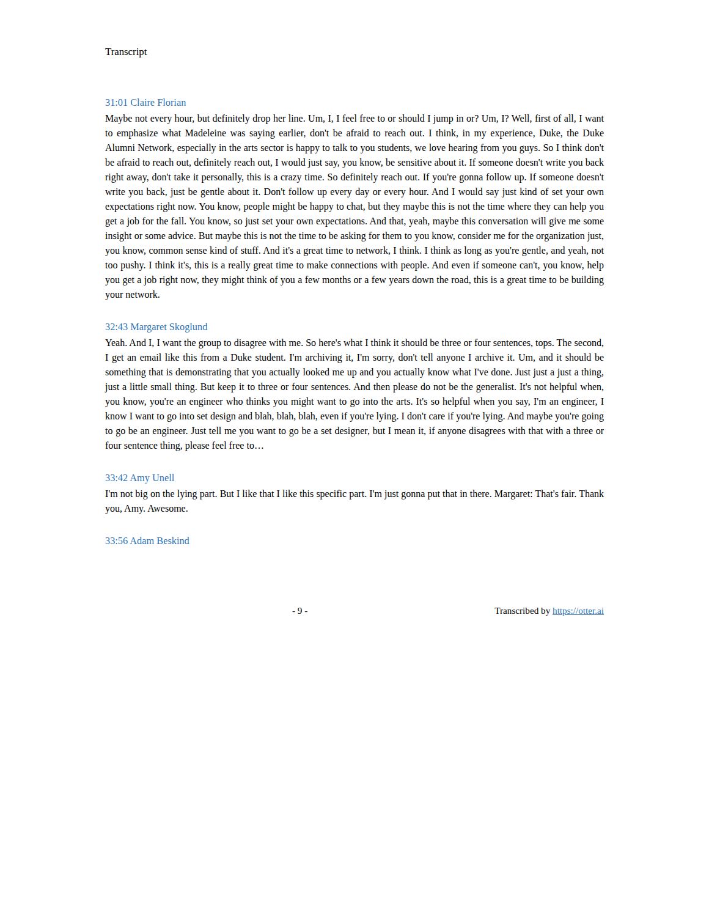Transcript
31:01 Claire Florian
Maybe not every hour, but definitely drop her line. Um, I, I feel free to or should I jump in or? Um, I? Well, first of all, I want to emphasize what Madeleine was saying earlier, don't be afraid to reach out. I think, in my experience, Duke, the Duke Alumni Network, especially in the arts sector is happy to talk to you students, we love hearing from you guys. So I think don't be afraid to reach out, definitely reach out, I would just say, you know, be sensitive about it. If someone doesn't write you back right away, don't take it personally, this is a crazy time. So definitely reach out. If you're gonna follow up. If someone doesn't write you back, just be gentle about it. Don't follow up every day or every hour. And I would say just kind of set your own expectations right now. You know, people might be happy to chat, but they maybe this is not the time where they can help you get a job for the fall. You know, so just set your own expectations. And that, yeah, maybe this conversation will give me some insight or some advice. But maybe this is not the time to be asking for them to you know, consider me for the organization just, you know, common sense kind of stuff. And it's a great time to network, I think. I think as long as you're gentle, and yeah, not too pushy. I think it's, this is a really great time to make connections with people. And even if someone can't, you know, help you get a job right now, they might think of you a few months or a few years down the road, this is a great time to be building your network.
32:43 Margaret Skoglund
Yeah. And I, I want the group to disagree with me. So here's what I think it should be three or four sentences, tops. The second, I get an email like this from a Duke student. I'm archiving it, I'm sorry, don't tell anyone I archive it. Um, and it should be something that is demonstrating that you actually looked me up and you actually know what I've done. Just just a just a thing, just a little small thing. But keep it to three or four sentences. And then please do not be the generalist. It's not helpful when, you know, you're an engineer who thinks you might want to go into the arts. It's so helpful when you say, I'm an engineer, I know I want to go into set design and blah, blah, blah, even if you're lying. I don't care if you're lying. And maybe you're going to go be an engineer. Just tell me you want to go be a set designer, but I mean it, if anyone disagrees with that with a three or four sentence thing, please feel free to…
33:42 Amy Unell
I'm not big on the lying part. But I like that I like this specific part. I'm just gonna put that in there. Margaret: That's fair. Thank you, Amy. Awesome.
33:56 Adam Beskind
- 9 - Transcribed by https://otter.ai